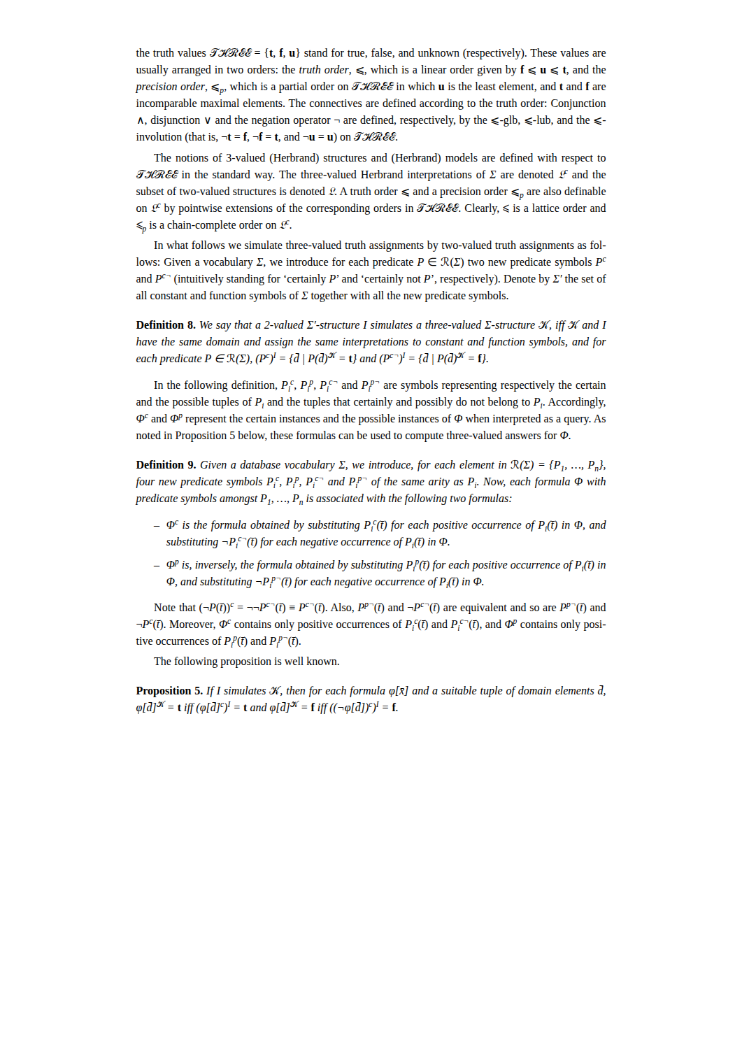the truth values 𝒯ℋℛℰℰ = {t, f, u} stand for true, false, and unknown (respectively). These values are usually arranged in two orders: the truth order, ⩽, which is a linear order given by f ⩽ u ⩽ t, and the precision order, ⩽p, which is a partial order on 𝒯ℋℛℰℰ in which u is the least element, and t and f are incomparable maximal elements. The connectives are defined according to the truth order: Conjunction ∧, disjunction ∨ and the negation operator ¬ are defined, respectively, by the ⩽-glb, ⩽-lub, and the ⩽-involution (that is, ¬t = f, ¬f = t, and ¬u = u) on 𝒯ℋℛℰℰ.
The notions of 3-valued (Herbrand) structures and (Herbrand) models are defined with respect to 𝒯ℋℛℰℰ in the standard way. The three-valued Herbrand interpretations of Σ are denoted 𝔏c and the subset of two-valued structures is denoted 𝔏. A truth order ⩽ and a precision order ⩽p are also definable on 𝔏c by pointwise extensions of the corresponding orders in 𝒯ℋℛℰℰ. Clearly, ⩽ is a lattice order and ⩽p is a chain-complete order on 𝔏c.
In what follows we simulate three-valued truth assignments by two-valued truth assignments as follows: Given a vocabulary Σ, we introduce for each predicate P ∈ ℛ(Σ) two new predicate symbols Pc and Pc¬ (intuitively standing for ‘certainly P’ and ‘certainly not P’, respectively). Denote by Σ′ the set of all constant and function symbols of Σ together with all the new predicate symbols.
Definition 8. We say that a 2-valued Σ′-structure I simulates a three-valued Σ-structure 𝒦, iff 𝒦 and I have the same domain and assign the same interpretations to constant and function symbols, and for each predicate P ∈ ℛ(Σ), (Pc)I = {d̄ | P(d̄)𝒦 = t} and (Pc¬)I = {d̄ | P(d̄)𝒦 = f}.
In the following definition, Pic, Pip, Pic¬ and Pip¬ are symbols representing respectively the certain and the possible tuples of Pi and the tuples that certainly and possibly do not belong to Pi. Accordingly, Φc and Φp represent the certain instances and the possible instances of Φ when interpreted as a query. As noted in Proposition 5 below, these formulas can be used to compute three-valued answers for Φ.
Definition 9. Given a database vocabulary Σ, we introduce, for each element in ℛ(Σ) = {P1, …, Pn}, four new predicate symbols Pic, Pip, Pic¬ and Pip¬ of the same arity as Pi. Now, each formula Φ with predicate symbols amongst P1, …, Pn is associated with the following two formulas:
Φc is the formula obtained by substituting Pic(t̄) for each positive occurrence of Pi(t̄) in Φ, and substituting ¬Pic¬(t̄) for each negative occurrence of Pi(t̄) in Φ.
Φp is, inversely, the formula obtained by substituting Pip(t̄) for each positive occurrence of Pi(t̄) in Φ, and substituting ¬Pip¬(t̄) for each negative occurrence of Pi(t̄) in Φ.
Note that (¬P(t̄))c = ¬¬Pc¬(t̄) ≡ Pc¬(t̄). Also, Pp¬(t̄) and ¬Pc¬(t̄) are equivalent and so are Pp¬(t̄) and ¬Pc(t̄). Moreover, Φc contains only positive occurrences of Pic(t̄) and Pic¬(t̄), and Φp contains only positive occurrences of Pip(t̄) and Pip¬(t̄).
The following proposition is well known.
Proposition 5. If I simulates 𝒦, then for each formula φ[x̄] and a suitable tuple of domain elements d̄, φ[d̄]𝒦 = t iff (φ[d̄]c)I = t and φ[d̄]𝒦 = f iff ((¬φ[d̄])c)I = f.